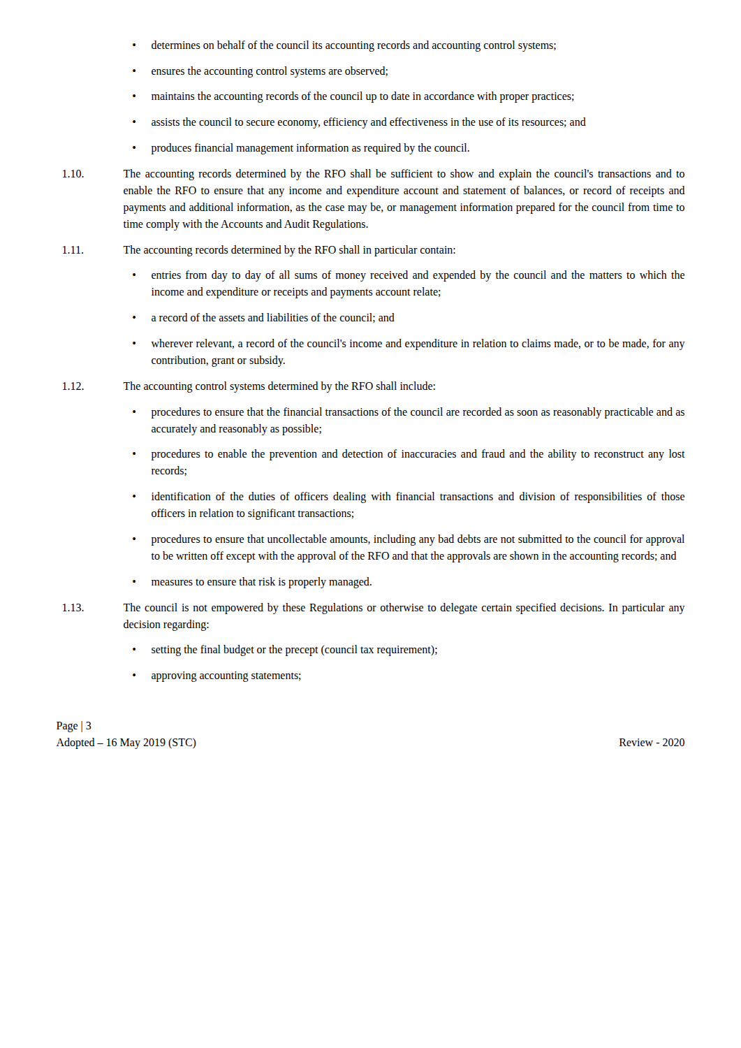determines on behalf of the council its accounting records and accounting control systems;
ensures the accounting control systems are observed;
maintains the accounting records of the council up to date in accordance with proper practices;
assists the council to secure economy, efficiency and effectiveness in the use of its resources; and
produces financial management information as required by the council.
1.10.
The accounting records determined by the RFO shall be sufficient to show and explain the council's transactions and to enable the RFO to ensure that any income and expenditure account and statement of balances, or record of receipts and payments and additional information, as the case may be, or management information prepared for the council from time to time comply with the Accounts and Audit Regulations.
1.11.
The accounting records determined by the RFO shall in particular contain:
entries from day to day of all sums of money received and expended by the council and the matters to which the income and expenditure or receipts and payments account relate;
a record of the assets and liabilities of the council; and
wherever relevant, a record of the council's income and expenditure in relation to claims made, or to be made, for any contribution, grant or subsidy.
1.12.
The accounting control systems determined by the RFO shall include:
procedures to ensure that the financial transactions of the council are recorded as soon as reasonably practicable and as accurately and reasonably as possible;
procedures to enable the prevention and detection of inaccuracies and fraud and the ability to reconstruct any lost records;
identification of the duties of officers dealing with financial transactions and division of responsibilities of those officers in relation to significant transactions;
procedures to ensure that uncollectable amounts, including any bad debts are not submitted to the council for approval to be written off except with the approval of the RFO and that the approvals are shown in the accounting records; and
measures to ensure that risk is properly managed.
1.13.
The council is not empowered by these Regulations or otherwise to delegate certain specified decisions. In particular any decision regarding:
setting the final budget or the precept (council tax requirement);
approving accounting statements;
Page | 3
Adopted – 16 May 2019 (STC)
Review - 2020